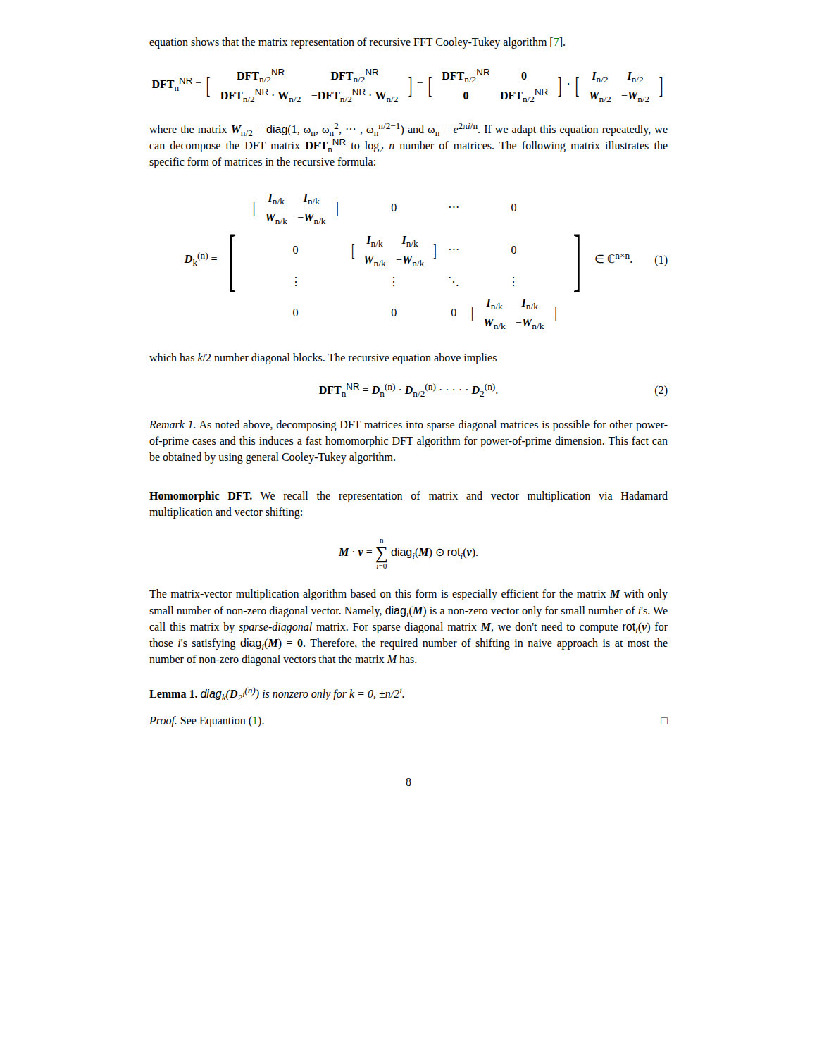equation shows that the matrix representation of recursive FFT Cooley-Tukey algorithm [7].
DFTnNR = [
| DFT n/2 NR | DFT n/2 NR |
| DFT n/2 NR · W n/2 | − DFT n/2 NR · W n/2 |
] = [
| DFT n/2 NR | 0 |
| 0 | DFT n/2 NR |
] · [
| I n/2 | I n/2 |
| W n/2 | − W n/2 |
]
where the matrix Wn/2 = diag(1, ωn, ωn2, ··· , ωnn/2−1) and ωn = e2πi/n. If we adapt this equation repeatedly, we can decompose the DFT matrix DFTnNR to log2 n number of matrices. The following matrix illustrates the specific form of matrices in the recursive formula:
Dk(n) = [
| [ / I n/k / I n/k / / W n/k / − W n/k / ] | 0 | ··· | 0 |
| 0 | [ / I n/k / I n/k / / W n/k / − W n/k / ] | ··· | 0 |
| ⋮ | ⋮ | ⋱ | ⋮ |
| 0 | 0 | 0 | [ / I n/k / I n/k / / W n/k / − W n/k / ] |
] ∈ ℂn×n. (1)
which has k/2 number diagonal blocks. The recursive equation above implies
DFTnNR = Dn(n) · Dn/2(n) · · · · · D2(n). (2)
Remark 1. As noted above, decomposing DFT matrices into sparse diagonal matrices is possible for other power-of-prime cases and this induces a fast homomorphic DFT algorithm for power-of-prime dimension. This fact can be obtained by using general Cooley-Tukey algorithm.
Homomorphic DFT. We recall the representation of matrix and vector multiplication via Hadamard multiplication and vector shifting:
M · v = n∑i=0 diagi(M) ⊙ roti(v).
The matrix-vector multiplication algorithm based on this form is especially efficient for the matrix M with only small number of non-zero diagonal vector. Namely, diagi(M) is a non-zero vector only for small number of i's. We call this matrix by sparse-diagonal matrix. For sparse diagonal matrix M, we don't need to compute roti(v) for those i's satisfying diagi(M) = 0. Therefore, the required number of shifting in naive approach is at most the number of non-zero diagonal vectors that the matrix M has.
Lemma 1. diagk(D2i(n)) is nonzero only for k = 0, ±n/2i.
Proof. See Equantion (1). □
8